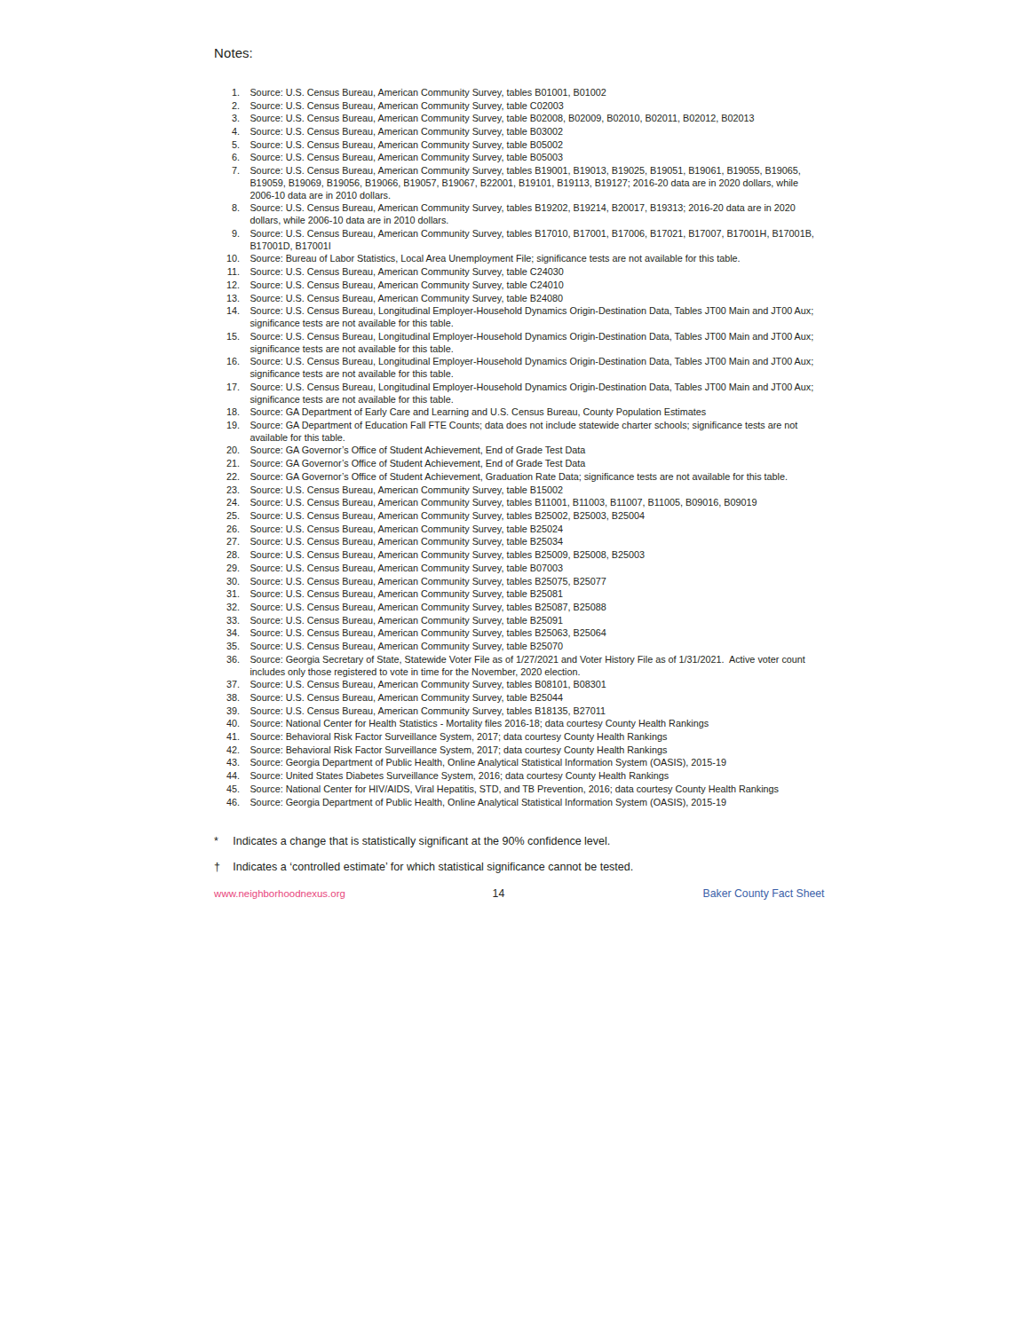Notes:
1 Source: U.S. Census Bureau, American Community Survey, tables B01001, B01002
2 Source: U.S. Census Bureau, American Community Survey, table C02003
3 Source: U.S. Census Bureau, American Community Survey, table B02008, B02009, B02010, B02011, B02012, B02013
4 Source: U.S. Census Bureau, American Community Survey, table B03002
5 Source: U.S. Census Bureau, American Community Survey, table B05002
6 Source: U.S. Census Bureau, American Community Survey, table B05003
7 Source: U.S. Census Bureau, American Community Survey, tables B19001, B19013, B19025, B19051, B19061, B19055, B19065, B19059, B19069, B19056, B19066, B19057, B19067, B22001, B19101, B19113, B19127; 2016-20 data are in 2020 dollars, while 2006-10 data are in 2010 dollars.
8 Source: U.S. Census Bureau, American Community Survey, tables B19202, B19214, B20017, B19313; 2016-20 data are in 2020 dollars, while 2006-10 data are in 2010 dollars.
9 Source: U.S. Census Bureau, American Community Survey, tables B17010, B17001, B17006, B17021, B17007, B17001H, B17001B, B17001D, B17001I
10 Source: Bureau of Labor Statistics, Local Area Unemployment File; significance tests are not available for this table.
11 Source: U.S. Census Bureau, American Community Survey, table C24030
12 Source: U.S. Census Bureau, American Community Survey, table C24010
13 Source: U.S. Census Bureau, American Community Survey, table B24080
14 Source: U.S. Census Bureau, Longitudinal Employer-Household Dynamics Origin-Destination Data, Tables JT00 Main and JT00 Aux; significance tests are not available for this table.
15 Source: U.S. Census Bureau, Longitudinal Employer-Household Dynamics Origin-Destination Data, Tables JT00 Main and JT00 Aux; significance tests are not available for this table.
16 Source: U.S. Census Bureau, Longitudinal Employer-Household Dynamics Origin-Destination Data, Tables JT00 Main and JT00 Aux; significance tests are not available for this table.
17 Source: U.S. Census Bureau, Longitudinal Employer-Household Dynamics Origin-Destination Data, Tables JT00 Main and JT00 Aux; significance tests are not available for this table.
18 Source: GA Department of Early Care and Learning and U.S. Census Bureau, County Population Estimates
19 Source: GA Department of Education Fall FTE Counts; data does not include statewide charter schools; significance tests are not available for this table.
20 Source: GA Governor’s Office of Student Achievement, End of Grade Test Data
21 Source: GA Governor’s Office of Student Achievement, End of Grade Test Data
22 Source: GA Governor’s Office of Student Achievement, Graduation Rate Data; significance tests are not available for this table.
23 Source: U.S. Census Bureau, American Community Survey, table B15002
24 Source: U.S. Census Bureau, American Community Survey, tables B11001, B11003, B11007, B11005, B09016, B09019
25 Source: U.S. Census Bureau, American Community Survey, tables B25002, B25003, B25004
26 Source: U.S. Census Bureau, American Community Survey, table B25024
27 Source: U.S. Census Bureau, American Community Survey, table B25034
28 Source: U.S. Census Bureau, American Community Survey, tables B25009, B25008, B25003
29 Source: U.S. Census Bureau, American Community Survey, table B07003
30 Source: U.S. Census Bureau, American Community Survey, tables B25075, B25077
31 Source: U.S. Census Bureau, American Community Survey, table B25081
32 Source: U.S. Census Bureau, American Community Survey, tables B25087, B25088
33 Source: U.S. Census Bureau, American Community Survey, table B25091
34 Source: U.S. Census Bureau, American Community Survey, tables B25063, B25064
35 Source: U.S. Census Bureau, American Community Survey, table B25070
36 Source: Georgia Secretary of State, Statewide Voter File as of 1/27/2021 and Voter History File as of 1/31/2021. Active voter count includes only those registered to vote in time for the November, 2020 election.
37 Source: U.S. Census Bureau, American Community Survey, tables B08101, B08301
38 Source: U.S. Census Bureau, American Community Survey, table B25044
39 Source: U.S. Census Bureau, American Community Survey, tables B18135, B27011
40 Source: National Center for Health Statistics - Mortality files 2016-18; data courtesy County Health Rankings
41 Source: Behavioral Risk Factor Surveillance System, 2017; data courtesy County Health Rankings
42 Source: Behavioral Risk Factor Surveillance System, 2017; data courtesy County Health Rankings
43 Source: Georgia Department of Public Health, Online Analytical Statistical Information System (OASIS), 2015-19
44 Source: United States Diabetes Surveillance System, 2016; data courtesy County Health Rankings
45 Source: National Center for HIV/AIDS, Viral Hepatitis, STD, and TB Prevention, 2016; data courtesy County Health Rankings
46 Source: Georgia Department of Public Health, Online Analytical Statistical Information System (OASIS), 2015-19
*Indicates a change that is statistically significant at the 90% confidence level.
†Indicates a ‘controlled estimate’ for which statistical significance cannot be tested.
www.neighborhoodnexus.org 14 Baker County Fact Sheet